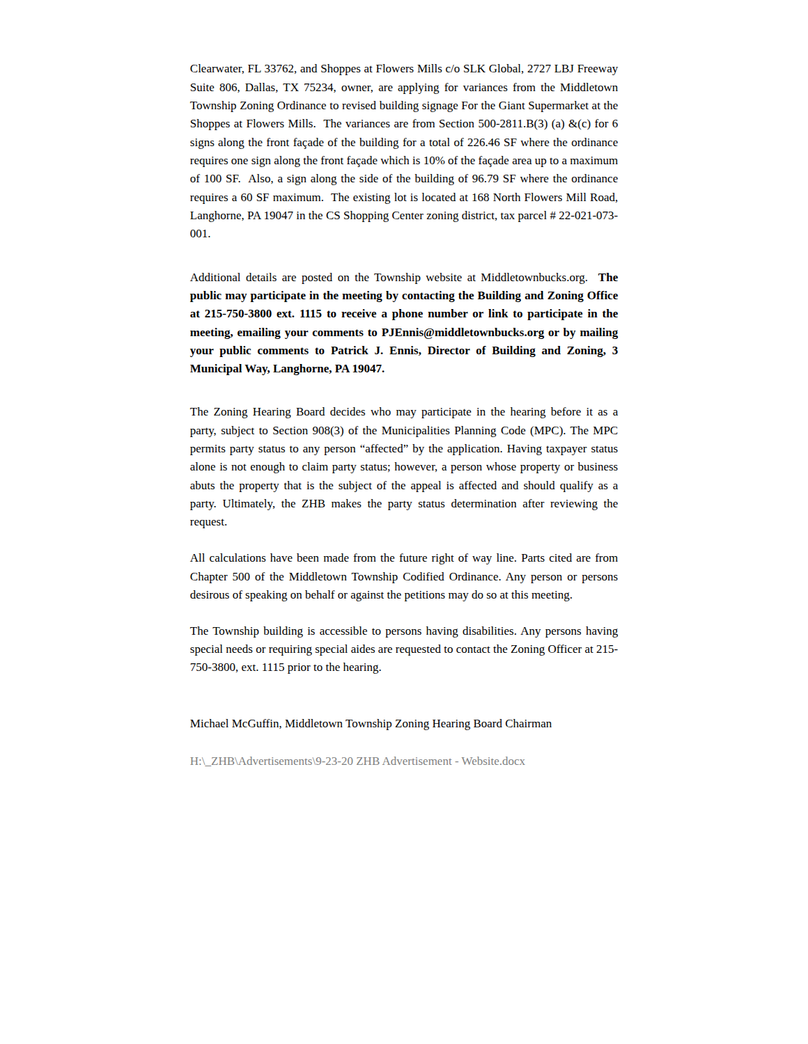Clearwater, FL 33762, and Shoppes at Flowers Mills c/o SLK Global, 2727 LBJ Freeway Suite 806, Dallas, TX 75234, owner, are applying for variances from the Middletown Township Zoning Ordinance to revised building signage For the Giant Supermarket at the Shoppes at Flowers Mills. The variances are from Section 500-2811.B(3) (a) &(c) for 6 signs along the front façade of the building for a total of 226.46 SF where the ordinance requires one sign along the front façade which is 10% of the façade area up to a maximum of 100 SF. Also, a sign along the side of the building of 96.79 SF where the ordinance requires a 60 SF maximum. The existing lot is located at 168 North Flowers Mill Road, Langhorne, PA 19047 in the CS Shopping Center zoning district, tax parcel # 22-021-073-001.
Additional details are posted on the Township website at Middletownbucks.org. The public may participate in the meeting by contacting the Building and Zoning Office at 215-750-3800 ext. 1115 to receive a phone number or link to participate in the meeting, emailing your comments to PJEnnis@middletownbucks.org or by mailing your public comments to Patrick J. Ennis, Director of Building and Zoning, 3 Municipal Way, Langhorne, PA 19047.
The Zoning Hearing Board decides who may participate in the hearing before it as a party, subject to Section 908(3) of the Municipalities Planning Code (MPC). The MPC permits party status to any person “affected” by the application. Having taxpayer status alone is not enough to claim party status; however, a person whose property or business abuts the property that is the subject of the appeal is affected and should qualify as a party. Ultimately, the ZHB makes the party status determination after reviewing the request.
All calculations have been made from the future right of way line. Parts cited are from Chapter 500 of the Middletown Township Codified Ordinance. Any person or persons desirous of speaking on behalf or against the petitions may do so at this meeting.
The Township building is accessible to persons having disabilities. Any persons having special needs or requiring special aides are requested to contact the Zoning Officer at 215-750-3800, ext. 1115 prior to the hearing.
Michael McGuffin, Middletown Township Zoning Hearing Board Chairman
H:\_ZHB\Advertisements\9-23-20 ZHB Advertisement - Website.docx